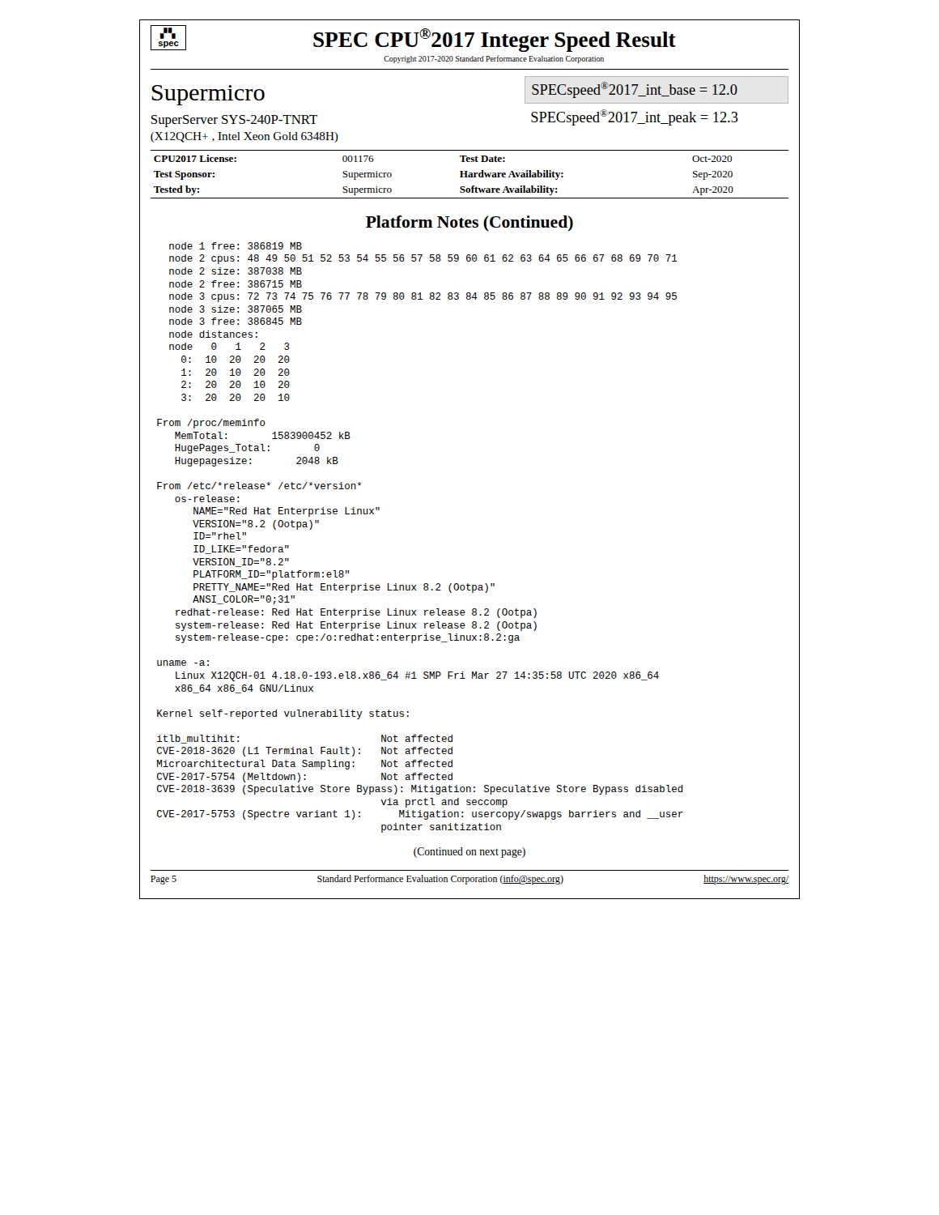▞▚
spec
SPEC CPU®2017 Integer Speed Result
Copyright 2017-2020 Standard Performance Evaluation Corporation
Supermicro
SuperServer SYS-240P-TNRT
(X12QCH+ , Intel Xeon Gold 6348H)
SPECspeed®2017_int_base = 12.0
SPECspeed®2017_int_peak = 12.3
| CPU2017 License: | 001176 | Test Date: | Oct-2020 |
| Test Sponsor: | Supermicro | Hardware Availability: | Sep-2020 |
| Tested by: | Supermicro | Software Availability: | Apr-2020 |
Platform Notes (Continued)
   node 1 free: 386819 MB
   node 2 cpus: 48 49 50 51 52 53 54 55 56 57 58 59 60 61 62 63 64 65 66 67 68 69 70 71
   node 2 size: 387038 MB
   node 2 free: 386715 MB
   node 3 cpus: 72 73 74 75 76 77 78 79 80 81 82 83 84 85 86 87 88 89 90 91 92 93 94 95
   node 3 size: 387065 MB
   node 3 free: 386845 MB
   node distances:
   node   0   1   2   3
     0:  10  20  20  20
     1:  20  10  20  20
     2:  20  20  10  20
     3:  20  20  20  10

 From /proc/meminfo
    MemTotal:       1583900452 kB
    HugePages_Total:       0
    Hugepagesize:       2048 kB

 From /etc/*release* /etc/*version*
    os-release:
       NAME="Red Hat Enterprise Linux"
       VERSION="8.2 (Ootpa)"
       ID="rhel"
       ID_LIKE="fedora"
       VERSION_ID="8.2"
       PLATFORM_ID="platform:el8"
       PRETTY_NAME="Red Hat Enterprise Linux 8.2 (Ootpa)"
       ANSI_COLOR="0;31"
    redhat-release: Red Hat Enterprise Linux release 8.2 (Ootpa)
    system-release: Red Hat Enterprise Linux release 8.2 (Ootpa)
    system-release-cpe: cpe:/o:redhat:enterprise_linux:8.2:ga

 uname -a:
    Linux X12QCH-01 4.18.0-193.el8.x86_64 #1 SMP Fri Mar 27 14:35:58 UTC 2020 x86_64
    x86_64 x86_64 GNU/Linux

 Kernel self-reported vulnerability status:

 itlb_multihit:                       Not affected
 CVE-2018-3620 (L1 Terminal Fault):   Not affected
 Microarchitectural Data Sampling:    Not affected
 CVE-2017-5754 (Meltdown):            Not affected
 CVE-2018-3639 (Speculative Store Bypass): Mitigation: Speculative Store Bypass disabled
                                      via prctl and seccomp
 CVE-2017-5753 (Spectre variant 1):      Mitigation: usercopy/swapgs barriers and __user
                                      pointer sanitization
(Continued on next page)
Page 5 Standard Performance Evaluation Corporation (info@spec.org) https://www.spec.org/